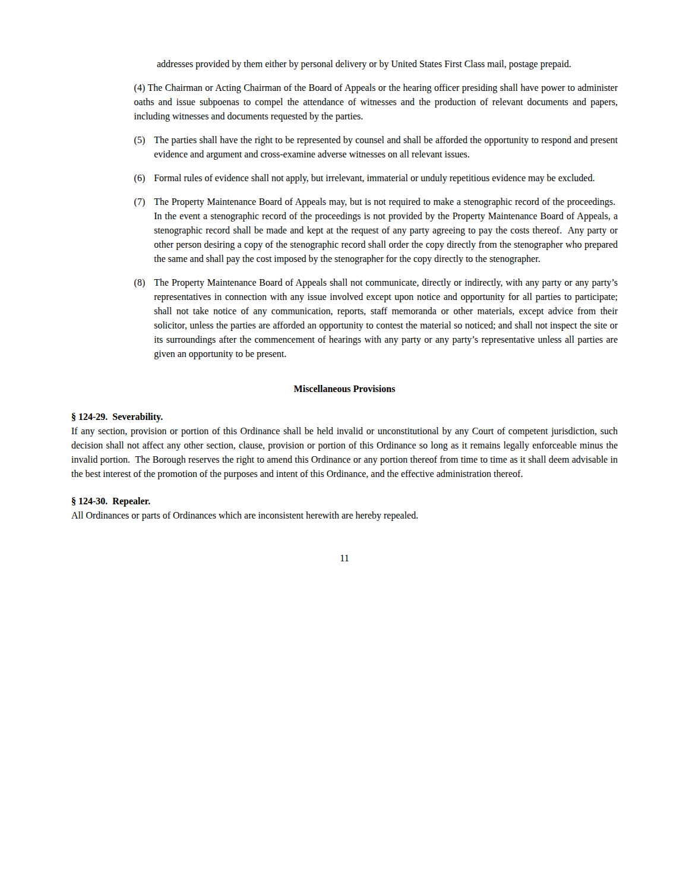addresses provided by them either by personal delivery or by United States First Class mail, postage prepaid.
(4) The Chairman or Acting Chairman of the Board of Appeals or the hearing officer presiding shall have power to administer oaths and issue subpoenas to compel the attendance of witnesses and the production of relevant documents and papers, including witnesses and documents requested by the parties.
(5) The parties shall have the right to be represented by counsel and shall be afforded the opportunity to respond and present evidence and argument and cross-examine adverse witnesses on all relevant issues.
(6) Formal rules of evidence shall not apply, but irrelevant, immaterial or unduly repetitious evidence may be excluded.
(7) The Property Maintenance Board of Appeals may, but is not required to make a stenographic record of the proceedings. In the event a stenographic record of the proceedings is not provided by the Property Maintenance Board of Appeals, a stenographic record shall be made and kept at the request of any party agreeing to pay the costs thereof. Any party or other person desiring a copy of the stenographic record shall order the copy directly from the stenographer who prepared the same and shall pay the cost imposed by the stenographer for the copy directly to the stenographer.
(8) The Property Maintenance Board of Appeals shall not communicate, directly or indirectly, with any party or any party’s representatives in connection with any issue involved except upon notice and opportunity for all parties to participate; shall not take notice of any communication, reports, staff memoranda or other materials, except advice from their solicitor, unless the parties are afforded an opportunity to contest the material so noticed; and shall not inspect the site or its surroundings after the commencement of hearings with any party or any party’s representative unless all parties are given an opportunity to be present.
Miscellaneous Provisions
§ 124-29. Severability.
If any section, provision or portion of this Ordinance shall be held invalid or unconstitutional by any Court of competent jurisdiction, such decision shall not affect any other section, clause, provision or portion of this Ordinance so long as it remains legally enforceable minus the invalid portion. The Borough reserves the right to amend this Ordinance or any portion thereof from time to time as it shall deem advisable in the best interest of the promotion of the purposes and intent of this Ordinance, and the effective administration thereof.
§ 124-30. Repealer.
All Ordinances or parts of Ordinances which are inconsistent herewith are hereby repealed.
11